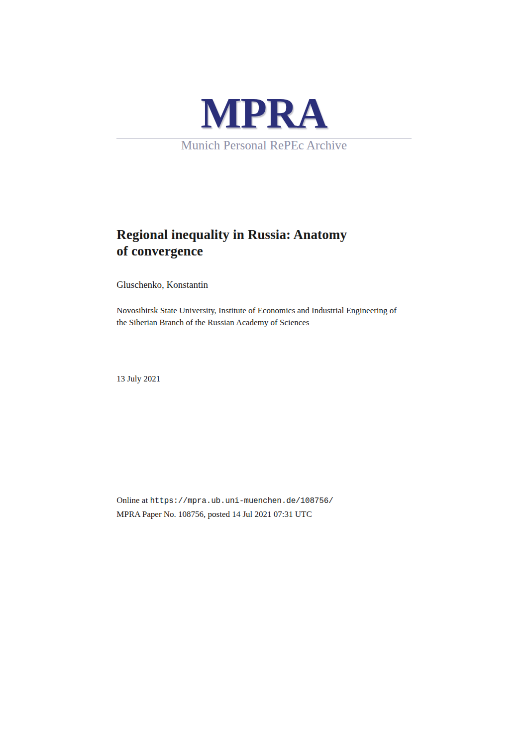MPRA
Munich Personal RePEc Archive
Regional inequality in Russia: Anatomy
of convergence
Gluschenko, Konstantin
Novosibirsk State University, Institute of Economics and Industrial Engineering of the Siberian Branch of the Russian Academy of Sciences
13 July 2021
Online at https://mpra.ub.uni-muenchen.de/108756/
MPRA Paper No. 108756, posted 14 Jul 2021 07:31 UTC